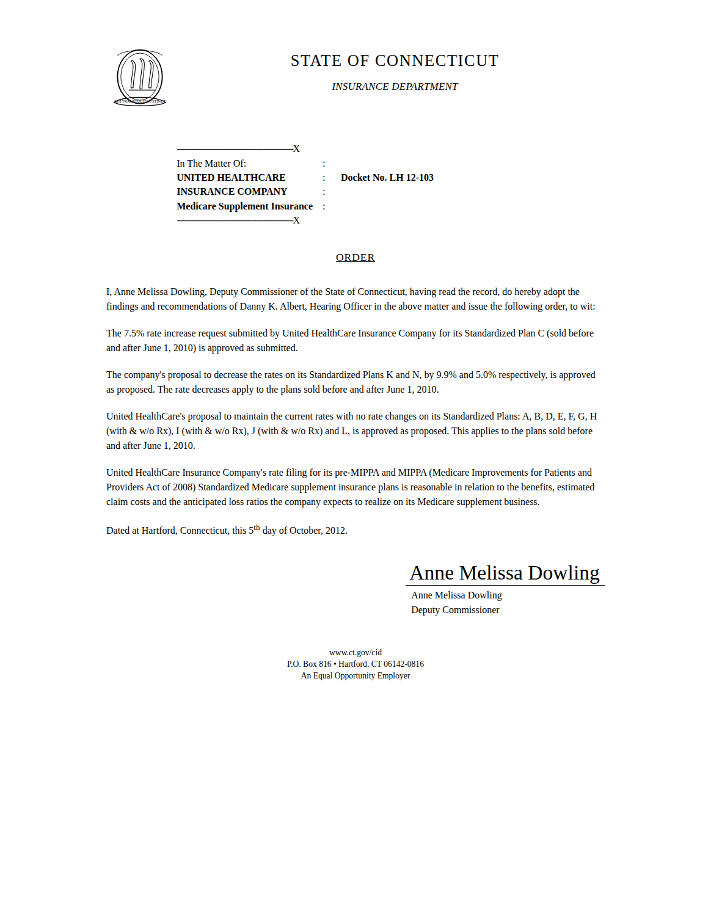QUI TRANSTULIT SUSTINET
STATE OF CONNECTICUT
INSURANCE DEPARTMENT
-----------------------------------------------X
| In The Matter Of: | : | |
| UNITED HEALTHCARE | : | Docket No. LH 12-103 |
| INSURANCE COMPANY | : | |
| Medicare Supplement Insurance | : | |
-----------------------------------------------X
ORDER
I, Anne Melissa Dowling, Deputy Commissioner of the State of Connecticut, having read the record, do hereby adopt the findings and recommendations of Danny K. Albert, Hearing Officer in the above matter and issue the following order, to wit:
The 7.5% rate increase request submitted by United HealthCare Insurance Company for its Standardized Plan C (sold before and after June 1, 2010) is approved as submitted.
The company's proposal to decrease the rates on its Standardized Plans K and N, by 9.9% and 5.0% respectively, is approved as proposed. The rate decreases apply to the plans sold before and after June 1, 2010.
United HealthCare's proposal to maintain the current rates with no rate changes on its Standardized Plans: A, B, D, E, F, G, H (with & w/o Rx), I (with & w/o Rx), J (with & w/o Rx) and L, is approved as proposed. This applies to the plans sold before and after June 1, 2010.
United HealthCare Insurance Company's rate filing for its pre-MIPPA and MIPPA (Medicare Improvements for Patients and Providers Act of 2008) Standardized Medicare supplement insurance plans is reasonable in relation to the benefits, estimated claim costs and the anticipated loss ratios the company expects to realize on its Medicare supplement business.
Dated at Hartford, Connecticut, this 5th day of October, 2012.
Anne Melissa Dowling
Anne Melissa Dowling
Deputy Commissioner
www.ct.gov/cid
P.O. Box 816 • Hartford, CT 06142-0816
An Equal Opportunity Employer